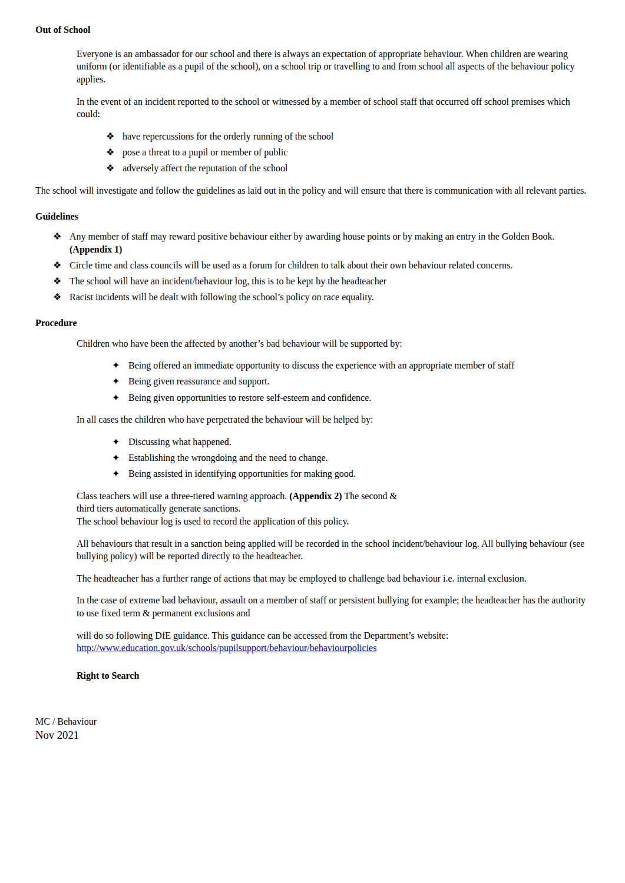Out of School
Everyone is an ambassador for our school and there is always an expectation of appropriate behaviour. When children are wearing uniform (or identifiable as a pupil of the school), on a school trip or travelling to and from school all aspects of the behaviour policy applies.
In the event of an incident reported to the school or witnessed by a member of school staff that occurred off school premises which could:
have repercussions for the orderly running of the school
pose a threat to a pupil or member of public
adversely affect the reputation of the school
The school will investigate and follow the guidelines as laid out in the policy and will ensure that there is communication with all relevant parties.
Guidelines
Any member of staff may reward positive behaviour either by awarding house points or by making an entry in the Golden Book. (Appendix 1)
Circle time and class councils will be used as a forum for children to talk about their own behaviour related concerns.
The school will have an incident/behaviour log, this is to be kept by the headteacher
Racist incidents will be dealt with following the school’s policy on race equality.
Procedure
Children who have been the affected by another’s bad behaviour will be supported by:
Being offered an immediate opportunity to discuss the experience with an appropriate member of staff
Being given reassurance and support.
Being given opportunities to restore self-esteem and confidence.
In all cases the children who have perpetrated the behaviour will be helped by:
Discussing what happened.
Establishing the wrongdoing and the need to change.
Being assisted in identifying opportunities for making good.
Class teachers will use a three-tiered warning approach. (Appendix 2) The second &
third tiers automatically generate sanctions.
The school behaviour log is used to record the application of this policy.
All behaviours that result in a sanction being applied will be recorded in the school incident/behaviour log. All bullying behaviour (see bullying policy) will be reported directly to the headteacher.
The headteacher has a further range of actions that may be employed to challenge bad behaviour i.e. internal exclusion.
In the case of extreme bad behaviour, assault on a member of staff or persistent bullying for example; the headteacher has the authority to use fixed term & permanent exclusions and
will do so following DfE guidance. This guidance can be accessed from the Department’s website:
http://www.education.gov.uk/schools/pupilsupport/behaviour/behaviourpolicies
Right to Search
MC / Behaviour
Nov 2021